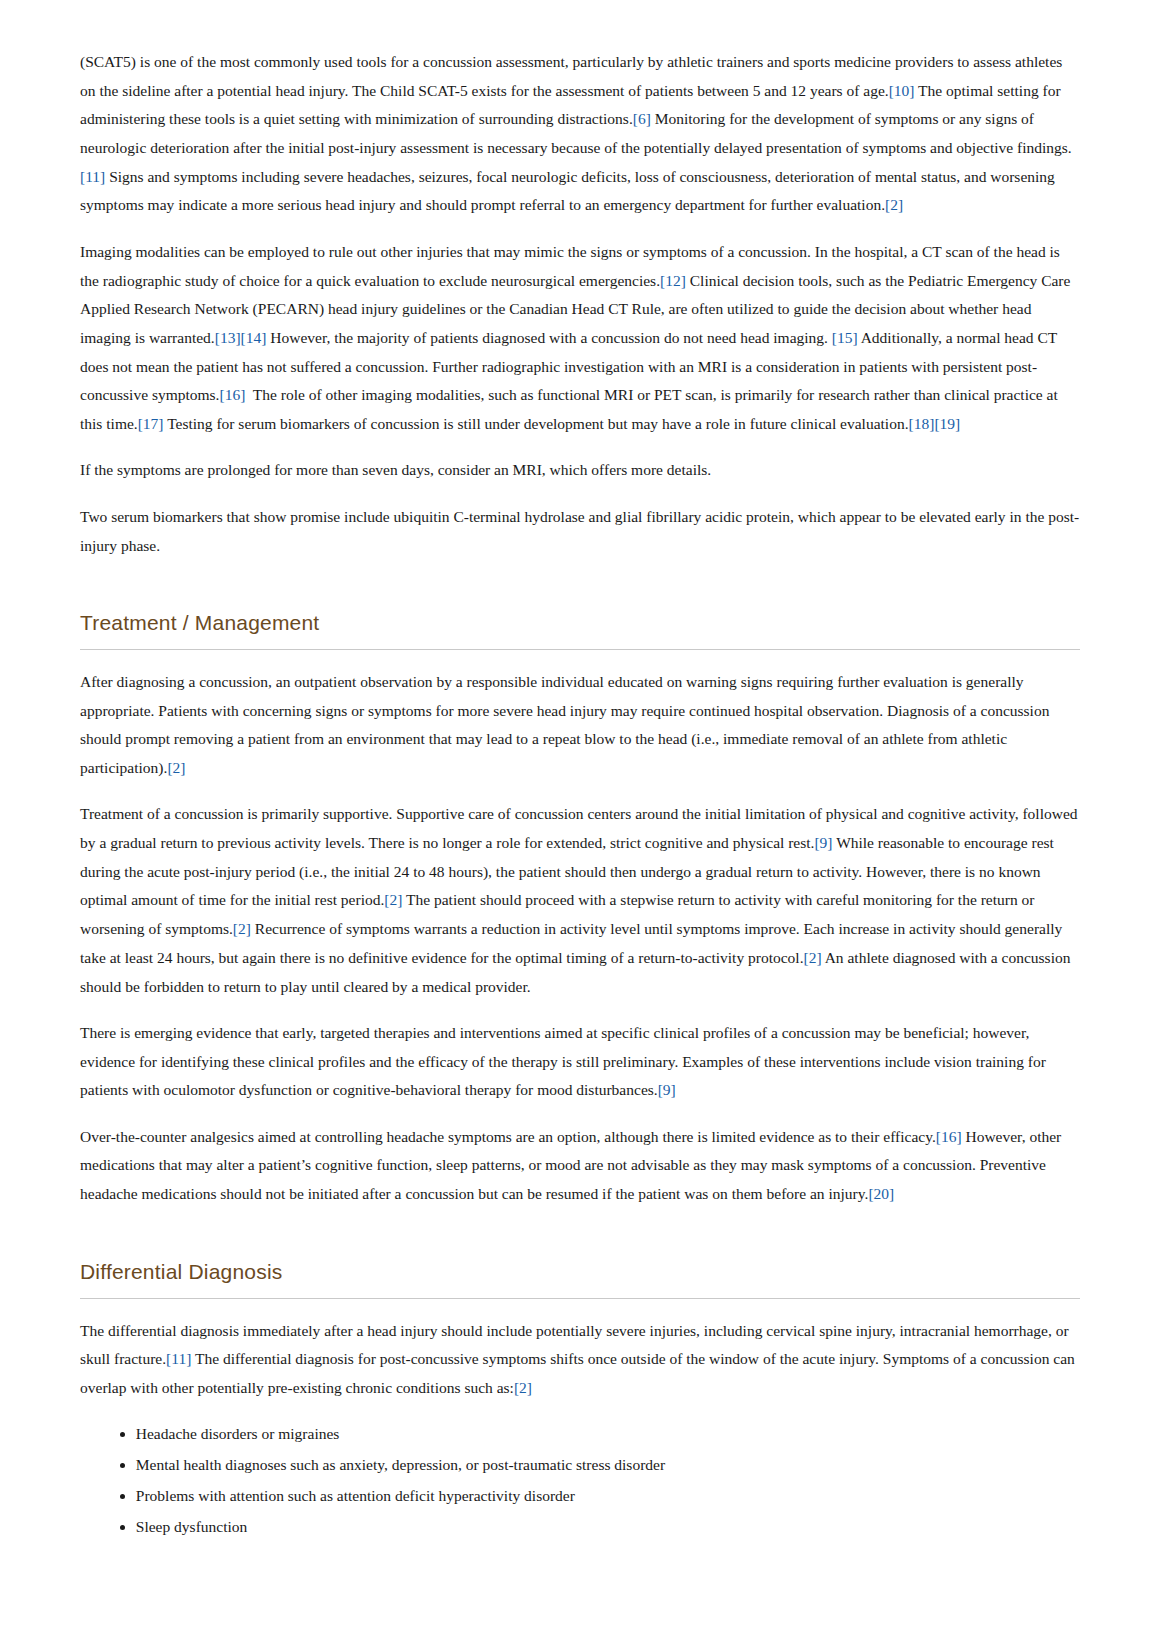(SCAT5) is one of the most commonly used tools for a concussion assessment, particularly by athletic trainers and sports medicine providers to assess athletes on the sideline after a potential head injury. The Child SCAT-5 exists for the assessment of patients between 5 and 12 years of age.[10] The optimal setting for administering these tools is a quiet setting with minimization of surrounding distractions.[6] Monitoring for the development of symptoms or any signs of neurologic deterioration after the initial post-injury assessment is necessary because of the potentially delayed presentation of symptoms and objective findings.[11] Signs and symptoms including severe headaches, seizures, focal neurologic deficits, loss of consciousness, deterioration of mental status, and worsening symptoms may indicate a more serious head injury and should prompt referral to an emergency department for further evaluation.[2]
Imaging modalities can be employed to rule out other injuries that may mimic the signs or symptoms of a concussion. In the hospital, a CT scan of the head is the radiographic study of choice for a quick evaluation to exclude neurosurgical emergencies.[12] Clinical decision tools, such as the Pediatric Emergency Care Applied Research Network (PECARN) head injury guidelines or the Canadian Head CT Rule, are often utilized to guide the decision about whether head imaging is warranted.[13][14] However, the majority of patients diagnosed with a concussion do not need head imaging. [15] Additionally, a normal head CT does not mean the patient has not suffered a concussion. Further radiographic investigation with an MRI is a consideration in patients with persistent post-concussive symptoms.[16] The role of other imaging modalities, such as functional MRI or PET scan, is primarily for research rather than clinical practice at this time.[17] Testing for serum biomarkers of concussion is still under development but may have a role in future clinical evaluation.[18][19]
If the symptoms are prolonged for more than seven days, consider an MRI, which offers more details.
Two serum biomarkers that show promise include ubiquitin C-terminal hydrolase and glial fibrillary acidic protein, which appear to be elevated early in the post-injury phase.
Treatment / Management
After diagnosing a concussion, an outpatient observation by a responsible individual educated on warning signs requiring further evaluation is generally appropriate. Patients with concerning signs or symptoms for more severe head injury may require continued hospital observation. Diagnosis of a concussion should prompt removing a patient from an environment that may lead to a repeat blow to the head (i.e., immediate removal of an athlete from athletic participation).[2]
Treatment of a concussion is primarily supportive. Supportive care of concussion centers around the initial limitation of physical and cognitive activity, followed by a gradual return to previous activity levels. There is no longer a role for extended, strict cognitive and physical rest.[9] While reasonable to encourage rest during the acute post-injury period (i.e., the initial 24 to 48 hours), the patient should then undergo a gradual return to activity. However, there is no known optimal amount of time for the initial rest period.[2] The patient should proceed with a stepwise return to activity with careful monitoring for the return or worsening of symptoms.[2] Recurrence of symptoms warrants a reduction in activity level until symptoms improve. Each increase in activity should generally take at least 24 hours, but again there is no definitive evidence for the optimal timing of a return-to-activity protocol.[2] An athlete diagnosed with a concussion should be forbidden to return to play until cleared by a medical provider.
There is emerging evidence that early, targeted therapies and interventions aimed at specific clinical profiles of a concussion may be beneficial; however, evidence for identifying these clinical profiles and the efficacy of the therapy is still preliminary. Examples of these interventions include vision training for patients with oculomotor dysfunction or cognitive-behavioral therapy for mood disturbances.[9]
Over-the-counter analgesics aimed at controlling headache symptoms are an option, although there is limited evidence as to their efficacy.[16] However, other medications that may alter a patient’s cognitive function, sleep patterns, or mood are not advisable as they may mask symptoms of a concussion. Preventive headache medications should not be initiated after a concussion but can be resumed if the patient was on them before an injury.[20]
Differential Diagnosis
The differential diagnosis immediately after a head injury should include potentially severe injuries, including cervical spine injury, intracranial hemorrhage, or skull fracture.[11] The differential diagnosis for post-concussive symptoms shifts once outside of the window of the acute injury. Symptoms of a concussion can overlap with other potentially pre-existing chronic conditions such as:[2]
Headache disorders or migraines
Mental health diagnoses such as anxiety, depression, or post-traumatic stress disorder
Problems with attention such as attention deficit hyperactivity disorder
Sleep dysfunction